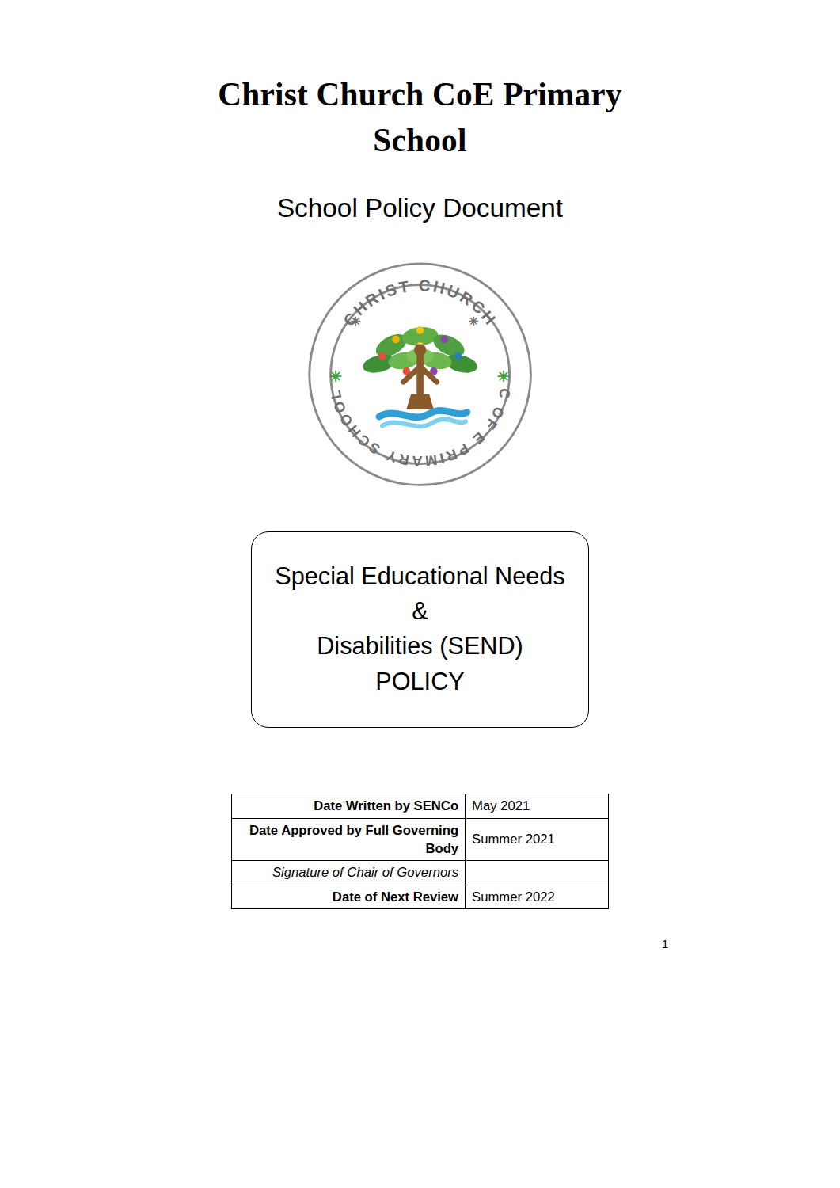Christ Church CoE Primary School
School Policy Document
Christ Church C of E Primary School crest CHRIST CHURCH C OF E PRIMARY SCHOOL ✳ ✳ ✳ ✳
Special Educational Needs &
Disabilities (SEND)
POLICY
| Date Written by SENCo | May 2021 |
| Date Approved by Full Governing Body | Summer 2021 |
| Signature of Chair of Governors | |
| Date of Next Review | Summer 2022 |
1